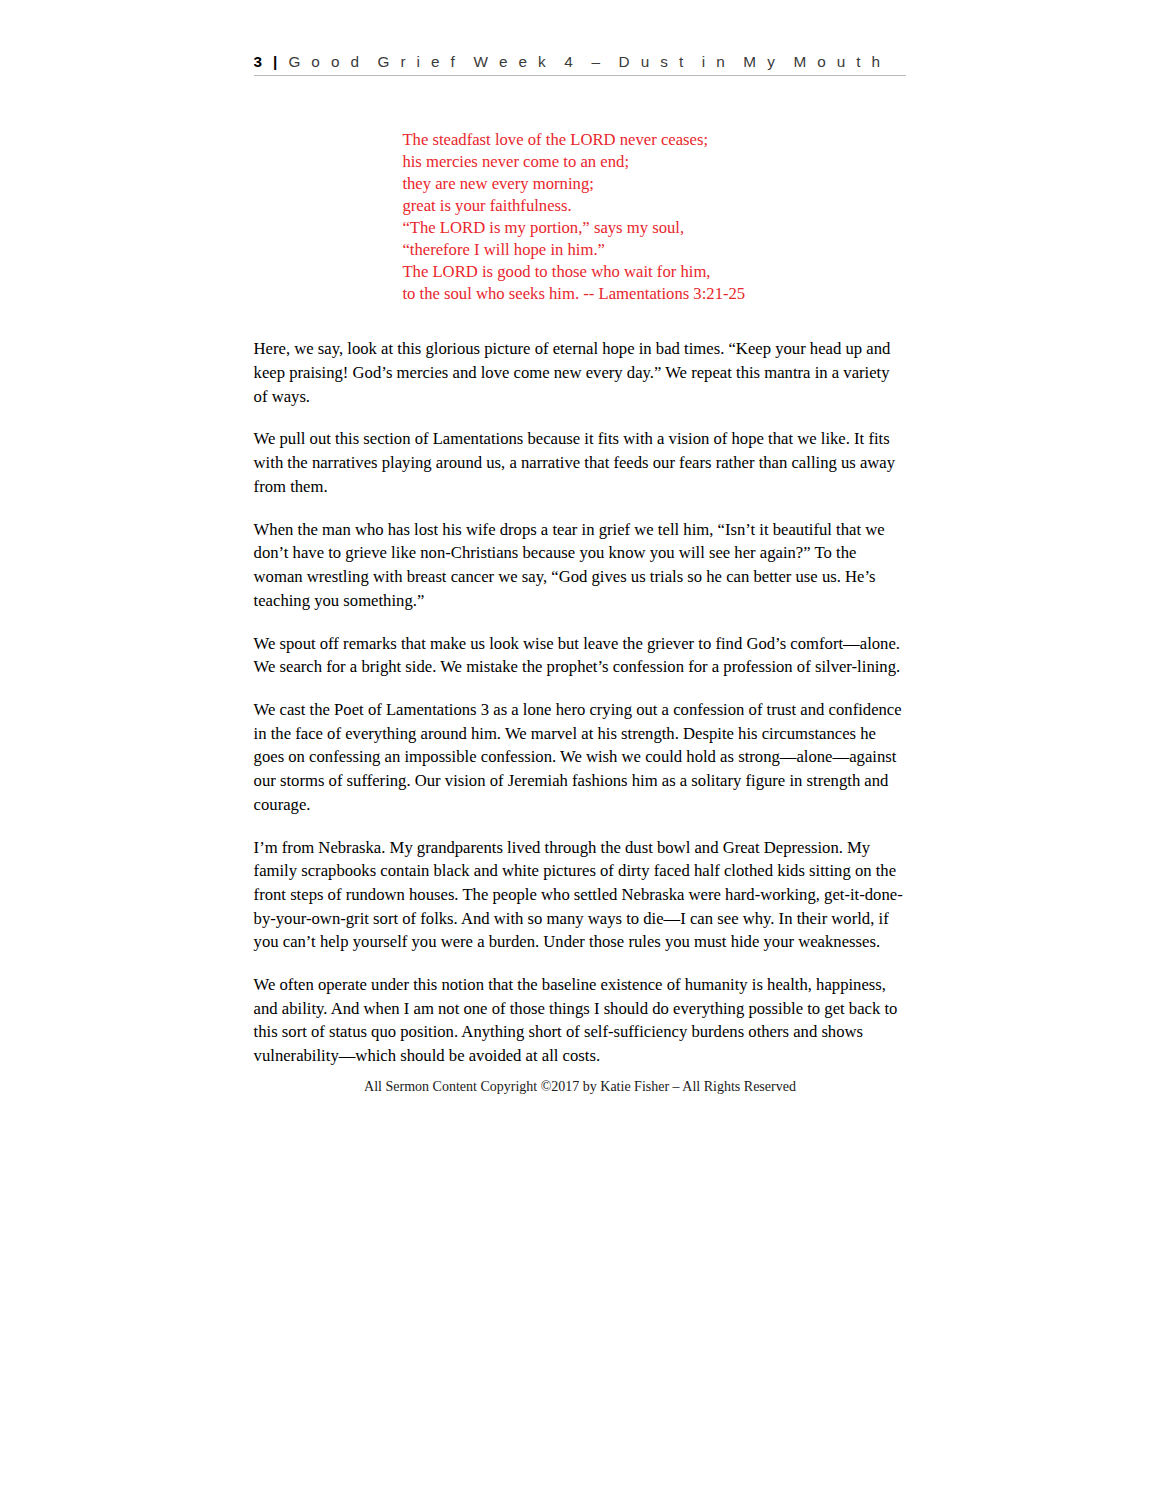3 | G o o d G r i e f W e e k 4 – D u s t i n M y M o u t h
The steadfast love of the LORD never ceases;
his mercies never come to an end;
they are new every morning;
great is your faithfulness.
“The LORD is my portion,” says my soul,
“therefore I will hope in him.”
The LORD is good to those who wait for him,
to the soul who seeks him. -- Lamentations 3:21-25
Here, we say, look at this glorious picture of eternal hope in bad times. “Keep your head up and keep praising! God’s mercies and love come new every day.” We repeat this mantra in a variety of ways.
We pull out this section of Lamentations because it fits with a vision of hope that we like. It fits with the narratives playing around us, a narrative that feeds our fears rather than calling us away from them.
When the man who has lost his wife drops a tear in grief we tell him, “Isn’t it beautiful that we don’t have to grieve like non-Christians because you know you will see her again?” To the woman wrestling with breast cancer we say, “God gives us trials so he can better use us. He’s teaching you something.”
We spout off remarks that make us look wise but leave the griever to find God’s comfort—alone. We search for a bright side. We mistake the prophet’s confession for a profession of silver-lining.
We cast the Poet of Lamentations 3 as a lone hero crying out a confession of trust and confidence in the face of everything around him. We marvel at his strength. Despite his circumstances he goes on confessing an impossible confession. We wish we could hold as strong—alone—against our storms of suffering. Our vision of Jeremiah fashions him as a solitary figure in strength and courage.
I’m from Nebraska. My grandparents lived through the dust bowl and Great Depression. My family scrapbooks contain black and white pictures of dirty faced half clothed kids sitting on the front steps of rundown houses. The people who settled Nebraska were hard-working, get-it-done-by-your-own-grit sort of folks. And with so many ways to die—I can see why. In their world, if you can’t help yourself you were a burden. Under those rules you must hide your weaknesses.
We often operate under this notion that the baseline existence of humanity is health, happiness, and ability. And when I am not one of those things I should do everything possible to get back to this sort of status quo position. Anything short of self-sufficiency burdens others and shows vulnerability—which should be avoided at all costs.
All Sermon Content Copyright ©2017 by Katie Fisher – All Rights Reserved